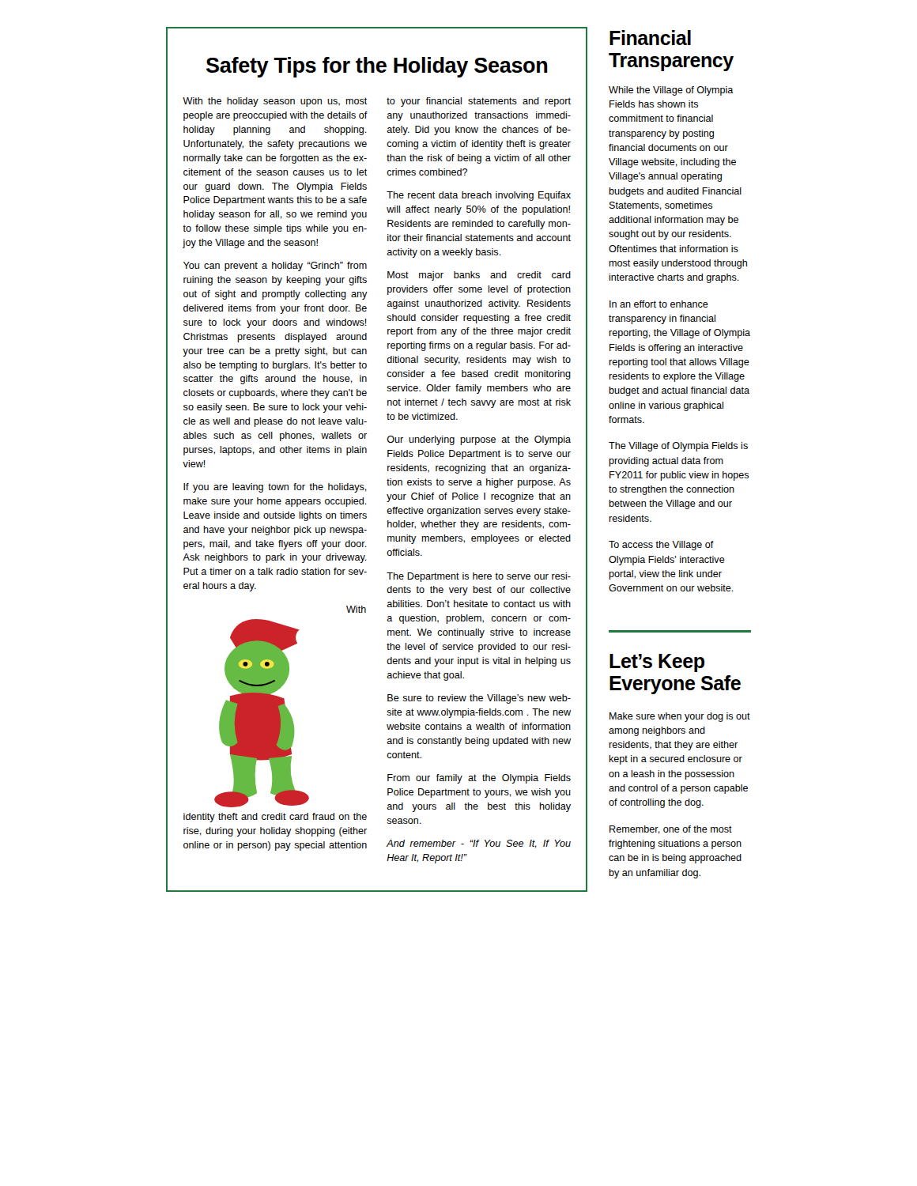Safety Tips for the Holiday Season
With the holiday season upon us, most people are preoccupied with the details of holiday planning and shopping. Unfortunately, the safety precautions we normally take can be forgotten as the excitement of the season causes us to let our guard down. The Olympia Fields Police Department wants this to be a safe holiday season for all, so we remind you to follow these simple tips while you enjoy the Village and the season!
You can prevent a holiday “Grinch” from ruining the season by keeping your gifts out of sight and promptly collecting any delivered items from your front door. Be sure to lock your doors and windows! Christmas presents displayed around your tree can be a pretty sight, but can also be tempting to burglars. It's better to scatter the gifts around the house, in closets or cupboards, where they can't be so easily seen. Be sure to lock your vehicle as well and please do not leave valuables such as cell phones, wallets or purses, laptops, and other items in plain view!
If you are leaving town for the holidays, make sure your home appears occupied. Leave inside and outside lights on timers and have your neighbor pick up newspapers, mail, and take flyers off your door. Ask neighbors to park in your driveway. Put a timer on a talk radio station for several hours a day.
With identity theft and credit card fraud on the rise, during your holiday shopping (either online or in person) pay special attention to your financial statements and report any unauthorized transactions immediately. Did you know the chances of becoming a victim of identity theft is greater than the risk of being a victim of all other crimes combined?
The recent data breach involving Equifax will affect nearly 50% of the population! Residents are reminded to carefully monitor their financial statements and account activity on a weekly basis.
Most major banks and credit card providers offer some level of protection against unauthorized activity. Residents should consider requesting a free credit report from any of the three major credit reporting firms on a regular basis. For additional security, residents may wish to consider a fee based credit monitoring service. Older family members who are not internet / tech savvy are most at risk to be victimized.
Our underlying purpose at the Olympia Fields Police Department is to serve our residents, recognizing that an organization exists to serve a higher purpose. As your Chief of Police I recognize that an effective organization serves every stakeholder, whether they are residents, community members, employees or elected officials.
The Department is here to serve our residents to the very best of our collective abilities. Don’t hesitate to contact us with a question, problem, concern or comment. We continually strive to increase the level of service provided to our residents and your input is vital in helping us achieve that goal.
Be sure to review the Village’s new website at www.olympia-fields.com . The new website contains a wealth of information and is constantly being updated with new content.
From our family at the Olympia Fields Police Department to yours, we wish you and yours all the best this holiday season.
And remember - “If You See It, If You Hear It, Report It!”
Financial Transparency
While the Village of Olympia Fields has shown its commitment to financial transparency by posting financial documents on our Village website, including the Village's annual operating budgets and audited Financial Statements, sometimes additional information may be sought out by our residents. Oftentimes that information is most easily understood through interactive charts and graphs.
In an effort to enhance transparency in financial reporting, the Village of Olympia Fields is offering an interactive reporting tool that allows Village residents to explore the Village budget and actual financial data online in various graphical formats.
The Village of Olympia Fields is providing actual data from FY2011 for public view in hopes to strengthen the connection between the Village and our residents.
To access the Village of Olympia Fields' interactive portal, view the link under Government on our website.
Let’s Keep Everyone Safe
Make sure when your dog is out among neighbors and residents, that they are either kept in a secured enclosure or on a leash in the possession and control of a person capable of controlling the dog.
Remember, one of the most frightening situations a person can be in is being approached by an unfamiliar dog.